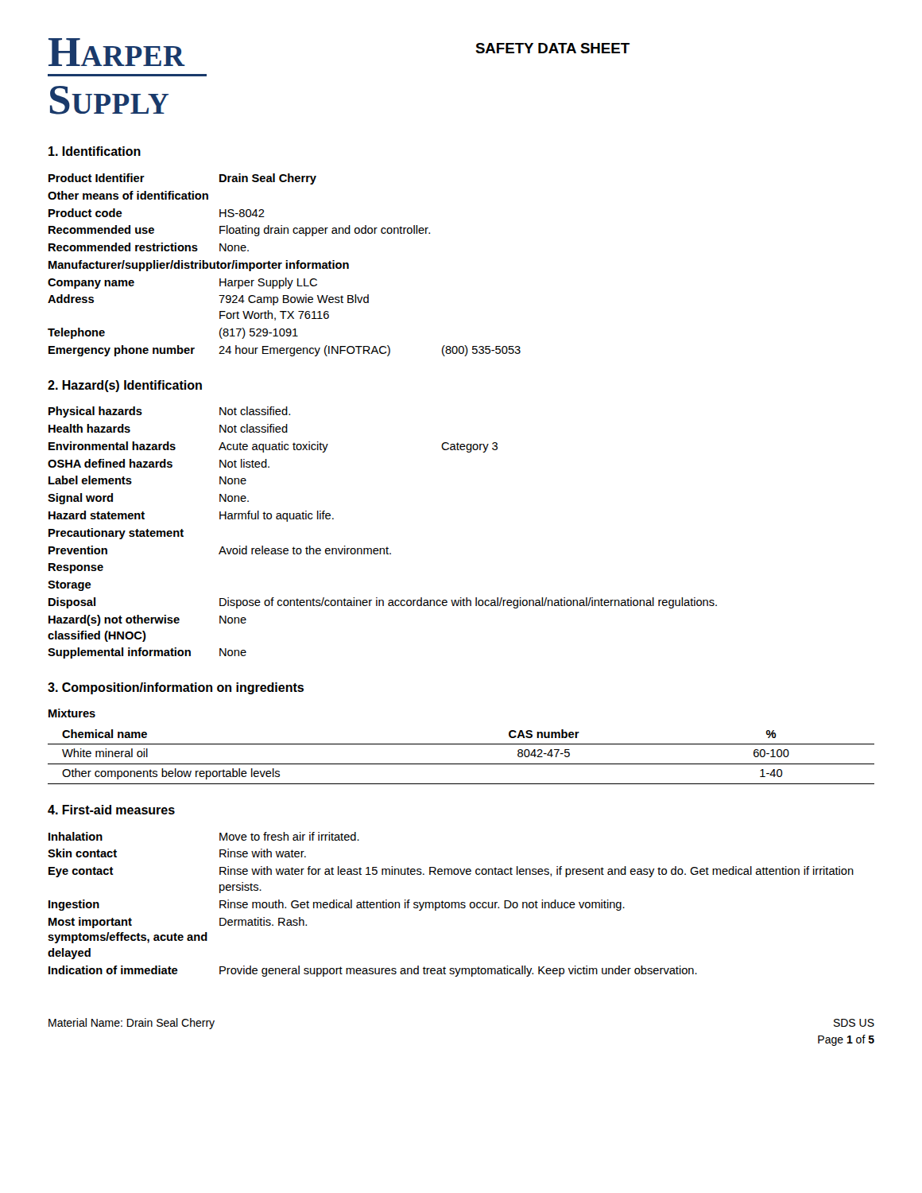HARPER
SUPPLY
SAFETY DATA SHEET
1. Identification
| Product Identifier | Drain Seal Cherry |
| Other means of identification | |
| Product code | HS-8042 |
| Recommended use | Floating drain capper and odor controller. |
| Recommended restrictions | None. |
| Manufacturer/supplier/distributor/importer information |
| Company name | Harper Supply LLC |
| Address | 7924 Camp Bowie West Blvd Fort Worth, TX 76116 |
| Telephone | (817) 529-1091 |
| Emergency phone number | / 24 hour Emergency (INFOTRAC) / (800) 535-5053 / |
2. Hazard(s) Identification
| Physical hazards | Not classified. |
| Health hazards | Not classified |
| Environmental hazards | / Acute aquatic toxicity / Category 3 / |
| OSHA defined hazards | Not listed. |
| Label elements | None |
| Signal word | None. |
| Hazard statement | Harmful to aquatic life. |
| Precautionary statement | |
| Prevention | Avoid release to the environment. |
| Response | |
| Storage | |
| Disposal | Dispose of contents/container in accordance with local/regional/national/international regulations. |
| Hazard(s) not otherwise classified (HNOC) | None |
| Supplemental information | None |
3. Composition/information on ingredients
Mixtures
| Chemical name | CAS number | % |
| --- | --- | --- |
| White mineral oil | 8042-47-5 | 60-100 |
| Other components below reportable levels | | 1-40 |
4. First-aid measures
| Inhalation | Move to fresh air if irritated. |
| Skin contact | Rinse with water. |
| Eye contact | Rinse with water for at least 15 minutes. Remove contact lenses, if present and easy to do. Get medical attention if irritation persists. |
| Ingestion | Rinse mouth. Get medical attention if symptoms occur. Do not induce vomiting. |
| Most important symptoms/effects, acute and delayed | Dermatitis. Rash. |
| Indication of immediate | Provide general support measures and treat symptomatically. Keep victim under observation. |
Material Name: Drain Seal Cherry
SDS US
Page 1 of 5